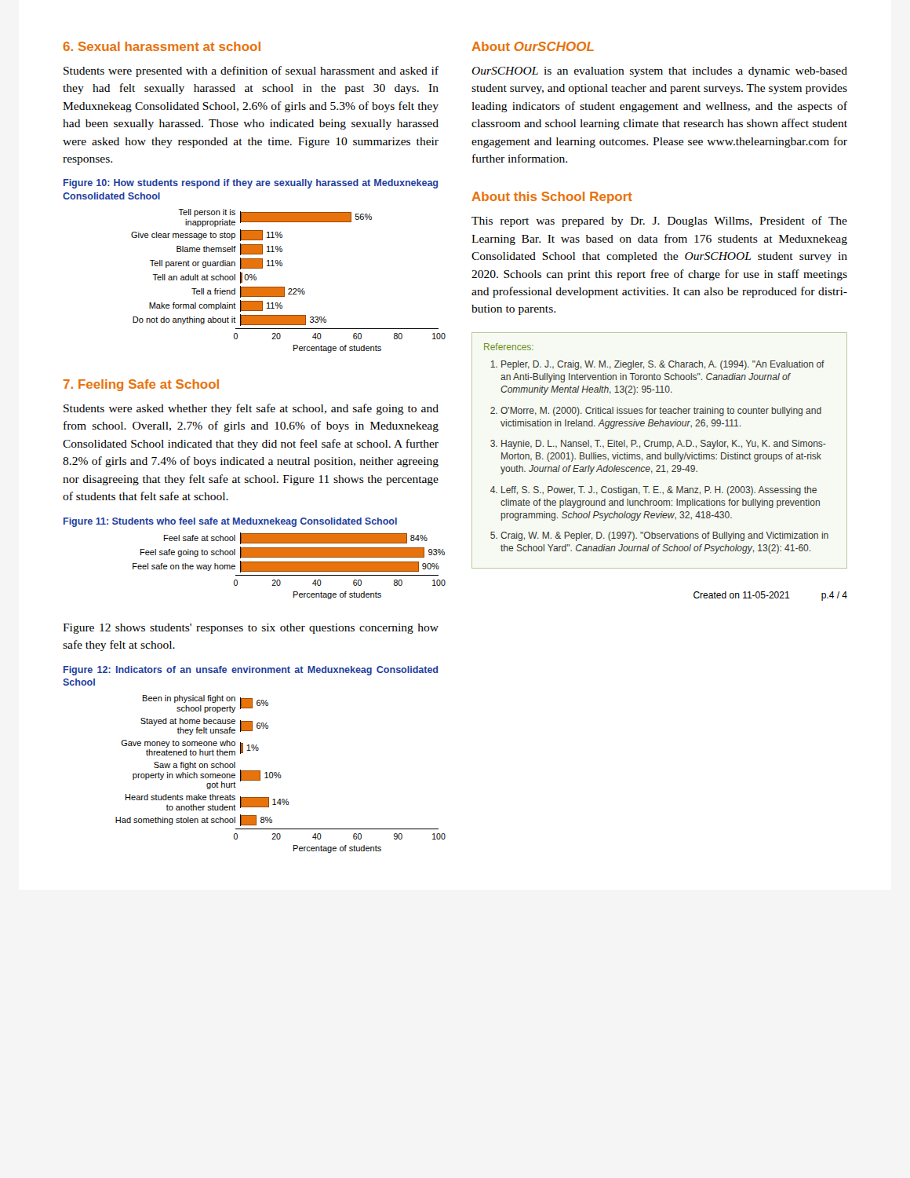6. Sexual harassment at school
Students were presented with a definition of sexual harassment and asked if they had felt sexually harassed at school in the past 30 days. In Meduxnekeag Consolidated School, 2.6% of girls and 5.3% of boys felt they had been sexually harassed. Those who indicated being sexually harassed were asked how they responded at the time. Figure 10 summarizes their responses.
Figure 10: How students respond if they are sexually harassed at Meduxnekeag Consolidated School
Tell person it is inappropriate
56%
Give clear message to stop
11%
Blame themself
11%
Tell parent or guardian
11%
Tell an adult at school
0%
Tell a friend
22%
Make formal complaint
11%
Do not do anything about it
33%
0 20 40 60 80 100
Percentage of students
7. Feeling Safe at School
Students were asked whether they felt safe at school, and safe going to and from school. Overall, 2.7% of girls and 10.6% of boys in Meduxnekeag Consolidated School indicated that they did not feel safe at school. A further 8.2% of girls and 7.4% of boys indicated a neutral position, neither agreeing nor disagreeing that they felt safe at school. Figure 11 shows the percentage of students that felt safe at school.
Figure 11: Students who feel safe at Meduxnekeag Consolidated School
Feel safe at school
84%
Feel safe going to school
93%
Feel safe on the way home
90%
0 20 40 60 80 100
Percentage of students
Figure 12 shows students' responses to six other questions concerning how safe they felt at school.
Figure 12: Indicators of an unsafe environment at Meduxnekeag Consolidated School
Been in physical fight on school property
6%
Stayed at home because they felt unsafe
6%
Gave money to someone who threatened to hurt them
1%
Saw a fight on school property in which someone got hurt
10%
Heard students make threats to another student
14%
Had something stolen at school
8%
0 20 40 60 90 100
Percentage of students
About OurSCHOOL
OurSCHOOL is an evaluation system that includes a dynamic web-based student survey, and optional teacher and parent surveys. The system provides leading indicators of student engagement and wellness, and the aspects of classroom and school learning climate that research has shown affect student engagement and learning outcomes. Please see www.thelearningbar.com for further information.
About this School Report
This report was prepared by Dr. J. Douglas Willms, President of The Learning Bar. It was based on data from 176 students at Meduxnekeag Consolidated School that completed the OurSCHOOL student survey in 2020. Schools can print this report free of charge for use in staff meetings and professional development activities. It can also be reproduced for distribution to parents.
References:
Pepler, D. J., Craig, W. M., Ziegler, S. & Charach, A. (1994). "An Evaluation of an Anti-Bullying Intervention in Toronto Schools". Canadian Journal of Community Mental Health, 13(2): 95-110.
O'Morre, M. (2000). Critical issues for teacher training to counter bullying and victimisation in Ireland. Aggressive Behaviour, 26, 99-111.
Haynie, D. L., Nansel, T., Eitel, P., Crump, A.D., Saylor, K., Yu, K. and Simons-Morton, B. (2001). Bullies, victims, and bully/victims: Distinct groups of at-risk youth. Journal of Early Adolescence, 21, 29-49.
Leff, S. S., Power, T. J., Costigan, T. E., & Manz, P. H. (2003). Assessing the climate of the playground and lunchroom: Implications for bullying prevention programming. School Psychology Review, 32, 418-430.
Craig, W. M. & Pepler, D. (1997). "Observations of Bullying and Victimization in the School Yard". Canadian Journal of School of Psychology, 13(2): 41-60.
Created on 11-05-2021p.4 / 4